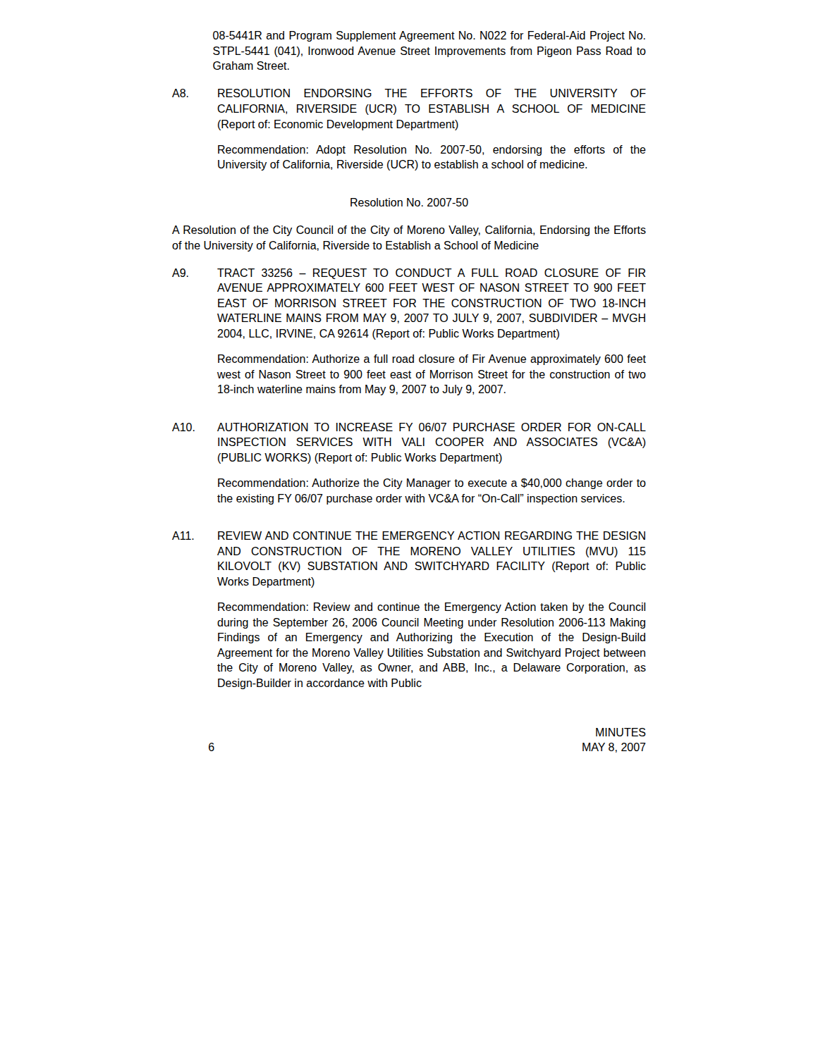08-5441R and Program Supplement Agreement No. N022 for Federal-Aid Project No. STPL-5441 (041), Ironwood Avenue Street Improvements from Pigeon Pass Road to Graham Street.
A8.
RESOLUTION ENDORSING THE EFFORTS OF THE UNIVERSITY OF CALIFORNIA, RIVERSIDE (UCR) TO ESTABLISH A SCHOOL OF MEDICINE (Report of: Economic Development Department)
Recommendation: Adopt Resolution No. 2007-50, endorsing the efforts of the University of California, Riverside (UCR) to establish a school of medicine.
Resolution No. 2007-50
A Resolution of the City Council of the City of Moreno Valley, California, Endorsing the Efforts of the University of California, Riverside to Establish a School of Medicine
A9.
TRACT 33256 – REQUEST TO CONDUCT A FULL ROAD CLOSURE OF FIR AVENUE APPROXIMATELY 600 FEET WEST OF NASON STREET TO 900 FEET EAST OF MORRISON STREET FOR THE CONSTRUCTION OF TWO 18-INCH WATERLINE MAINS FROM MAY 9, 2007 TO JULY 9, 2007, SUBDIVIDER – MVGH 2004, LLC, IRVINE, CA 92614 (Report of: Public Works Department)
Recommendation: Authorize a full road closure of Fir Avenue approximately 600 feet west of Nason Street to 900 feet east of Morrison Street for the construction of two 18-inch waterline mains from May 9, 2007 to July 9, 2007.
A10.
AUTHORIZATION TO INCREASE FY 06/07 PURCHASE ORDER FOR ON-CALL INSPECTION SERVICES WITH VALI COOPER AND ASSOCIATES (VC&A) (PUBLIC WORKS) (Report of: Public Works Department)
Recommendation: Authorize the City Manager to execute a $40,000 change order to the existing FY 06/07 purchase order with VC&A for “On-Call” inspection services.
A11.
REVIEW AND CONTINUE THE EMERGENCY ACTION REGARDING THE DESIGN AND CONSTRUCTION OF THE MORENO VALLEY UTILITIES (MVU) 115 KILOVOLT (KV) SUBSTATION AND SWITCHYARD FACILITY (Report of: Public Works Department)
Recommendation: Review and continue the Emergency Action taken by the Council during the September 26, 2006 Council Meeting under Resolution 2006-113 Making Findings of an Emergency and Authorizing the Execution of the Design-Build Agreement for the Moreno Valley Utilities Substation and Switchyard Project between the City of Moreno Valley, as Owner, and ABB, Inc., a Delaware Corporation, as Design-Builder in accordance with Public
6
MINUTES
MAY 8, 2007